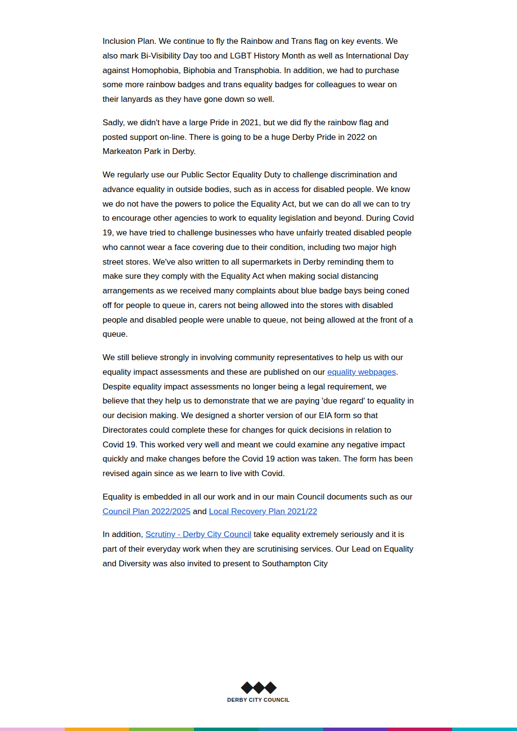Inclusion Plan. We continue to fly the Rainbow and Trans flag on key events. We also mark Bi-Visibility Day too and LGBT History Month as well as International Day against Homophobia, Biphobia and Transphobia. In addition, we had to purchase some more rainbow badges and trans equality badges for colleagues to wear on their lanyards as they have gone down so well.
Sadly, we didn't have a large Pride in 2021, but we did fly the rainbow flag and posted support on-line. There is going to be a huge Derby Pride in 2022 on Markeaton Park in Derby.
We regularly use our Public Sector Equality Duty to challenge discrimination and advance equality in outside bodies, such as in access for disabled people. We know we do not have the powers to police the Equality Act, but we can do all we can to try to encourage other agencies to work to equality legislation and beyond. During Covid 19, we have tried to challenge businesses who have unfairly treated disabled people who cannot wear a face covering due to their condition, including two major high street stores. We've also written to all supermarkets in Derby reminding them to make sure they comply with the Equality Act when making social distancing arrangements as we received many complaints about blue badge bays being coned off for people to queue in, carers not being allowed into the stores with disabled people and disabled people were unable to queue, not being allowed at the front of a queue.
We still believe strongly in involving community representatives to help us with our equality impact assessments and these are published on our equality webpages. Despite equality impact assessments no longer being a legal requirement, we believe that they help us to demonstrate that we are paying 'due regard' to equality in our decision making. We designed a shorter version of our EIA form so that Directorates could complete these for changes for quick decisions in relation to Covid 19. This worked very well and meant we could examine any negative impact quickly and make changes before the Covid 19 action was taken. The form has been revised again since as we learn to live with Covid.
Equality is embedded in all our work and in our main Council documents such as our Council Plan 2022/2025 and Local Recovery Plan 2021/22
In addition, Scrutiny - Derby City Council take equality extremely seriously and it is part of their everyday work when they are scrutinising services. Our Lead on Equality and Diversity was also invited to present to Southampton City
◆◆◆
DERBY CITY COUNCIL